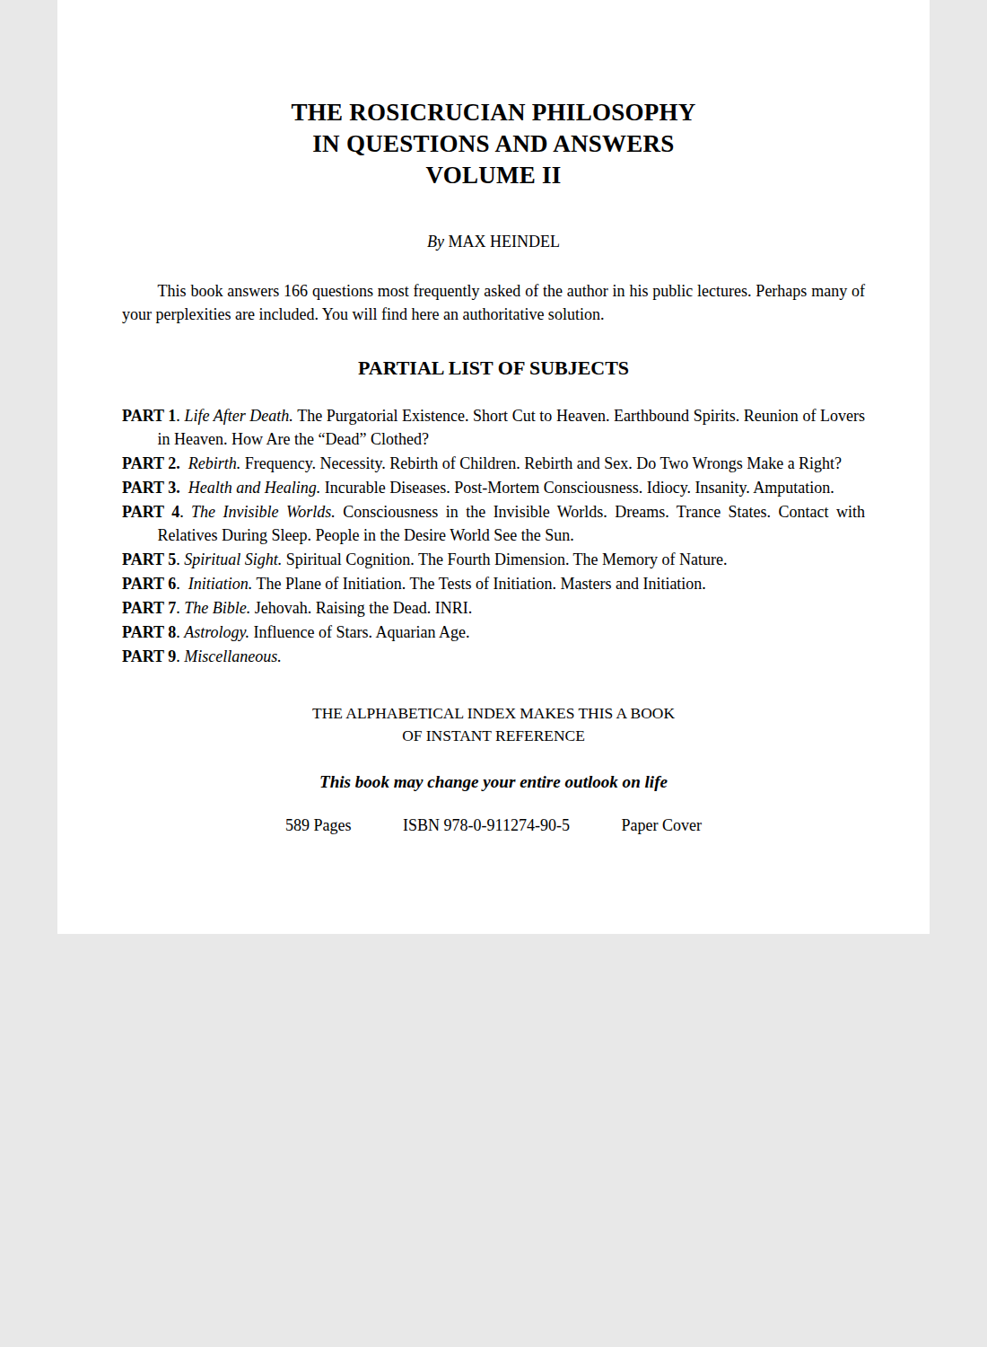THE ROSICRUCIAN PHILOSOPHY
IN QUESTIONS AND ANSWERS
VOLUME II
By MAX HEINDEL
This book answers 166 questions most frequently asked of the author in his public lectures. Perhaps many of your perplexities are included. You will find here an authoritative solution.
PARTIAL LIST OF SUBJECTS
PART 1. Life After Death. The Purgatorial Existence. Short Cut to Heaven. Earthbound Spirits. Reunion of Lovers in Heaven. How Are the “Dead” Clothed?
PART 2. Rebirth. Frequency. Necessity. Rebirth of Children. Rebirth and Sex. Do Two Wrongs Make a Right?
PART 3. Health and Healing. Incurable Diseases. Post-Mortem Consciousness. Idiocy. Insanity. Amputation.
PART 4. The Invisible Worlds. Consciousness in the Invisible Worlds. Dreams. Trance States. Contact with Relatives During Sleep. People in the Desire World See the Sun.
PART 5. Spiritual Sight. Spiritual Cognition. The Fourth Dimension. The Memory of Nature.
PART 6. Initiation. The Plane of Initiation. The Tests of Initiation. Masters and Initiation.
PART 7. The Bible. Jehovah. Raising the Dead. INRI.
PART 8. Astrology. Influence of Stars. Aquarian Age.
PART 9. Miscellaneous.
THE ALPHABETICAL INDEX MAKES THIS A BOOK OF INSTANT REFERENCE
This book may change your entire outlook on life
589 Pages ISBN 978-0-911274-90-5 Paper Cover